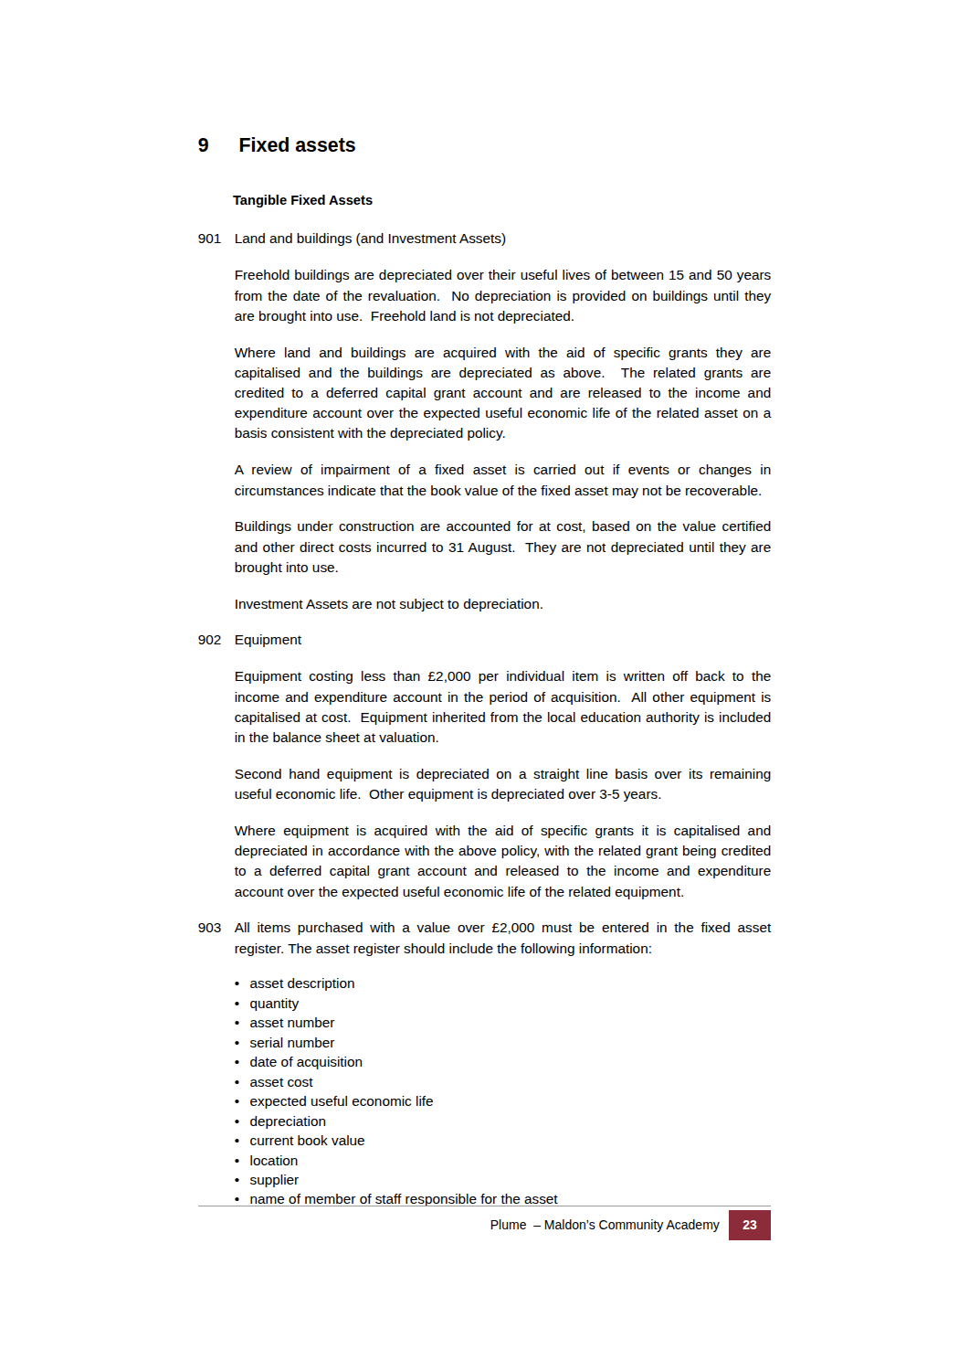9 Fixed assets
Tangible Fixed Assets
901
Land and buildings (and Investment Assets)
Freehold buildings are depreciated over their useful lives of between 15 and 50 years from the date of the revaluation. No depreciation is provided on buildings until they are brought into use. Freehold land is not depreciated.
Where land and buildings are acquired with the aid of specific grants they are capitalised and the buildings are depreciated as above. The related grants are credited to a deferred capital grant account and are released to the income and expenditure account over the expected useful economic life of the related asset on a basis consistent with the depreciated policy.
A review of impairment of a fixed asset is carried out if events or changes in circumstances indicate that the book value of the fixed asset may not be recoverable.
Buildings under construction are accounted for at cost, based on the value certified and other direct costs incurred to 31 August. They are not depreciated until they are brought into use.
Investment Assets are not subject to depreciation.
902
Equipment
Equipment costing less than £2,000 per individual item is written off back to the income and expenditure account in the period of acquisition. All other equipment is capitalised at cost. Equipment inherited from the local education authority is included in the balance sheet at valuation.
Second hand equipment is depreciated on a straight line basis over its remaining useful economic life. Other equipment is depreciated over 3-5 years.
Where equipment is acquired with the aid of specific grants it is capitalised and depreciated in accordance with the above policy, with the related grant being credited to a deferred capital grant account and released to the income and expenditure account over the expected useful economic life of the related equipment.
903
All items purchased with a value over £2,000 must be entered in the fixed asset register. The asset register should include the following information:
asset description
quantity
asset number
serial number
date of acquisition
asset cost
expected useful economic life
depreciation
current book value
location
supplier
name of member of staff responsible for the asset
Plume – Maldon’s Community Academy
23